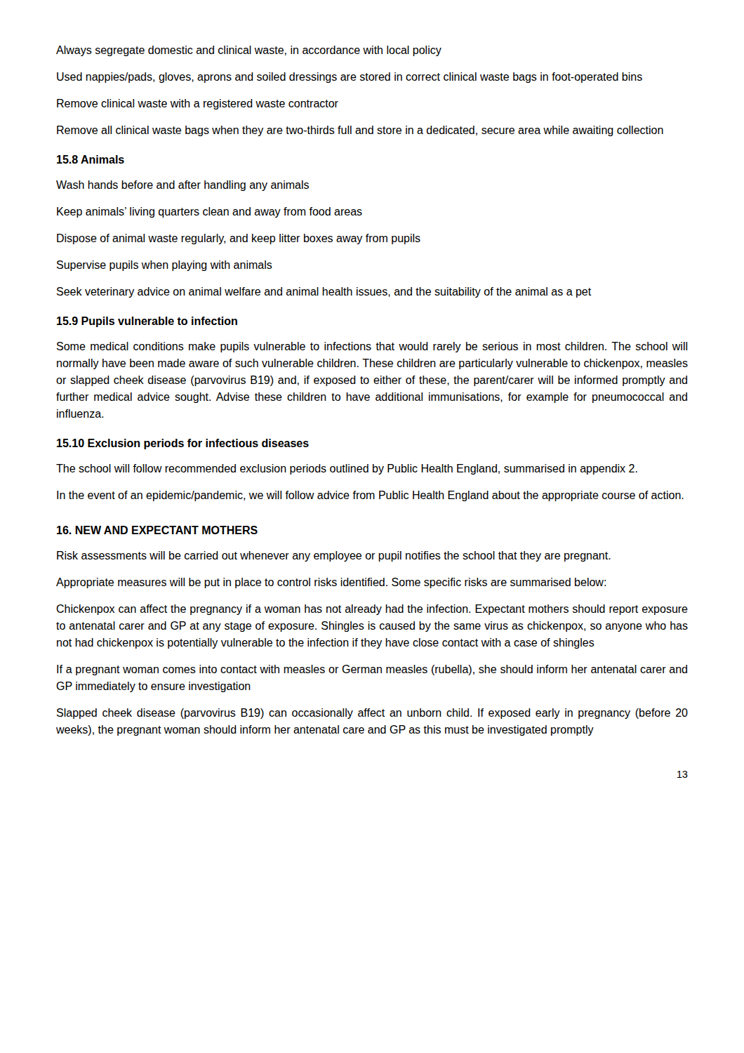Always segregate domestic and clinical waste, in accordance with local policy
Used nappies/pads, gloves, aprons and soiled dressings are stored in correct clinical waste bags in foot-operated bins
Remove clinical waste with a registered waste contractor
Remove all clinical waste bags when they are two-thirds full and store in a dedicated, secure area while awaiting collection
15.8 Animals
Wash hands before and after handling any animals
Keep animals’ living quarters clean and away from food areas
Dispose of animal waste regularly, and keep litter boxes away from pupils
Supervise pupils when playing with animals
Seek veterinary advice on animal welfare and animal health issues, and the suitability of the animal as a pet
15.9 Pupils vulnerable to infection
Some medical conditions make pupils vulnerable to infections that would rarely be serious in most children. The school will normally have been made aware of such vulnerable children. These children are particularly vulnerable to chickenpox, measles or slapped cheek disease (parvovirus B19) and, if exposed to either of these, the parent/carer will be informed promptly and further medical advice sought. Advise these children to have additional immunisations, for example for pneumococcal and influenza.
15.10 Exclusion periods for infectious diseases
The school will follow recommended exclusion periods outlined by Public Health England, summarised in appendix 2.
In the event of an epidemic/pandemic, we will follow advice from Public Health England about the appropriate course of action.
16. NEW AND EXPECTANT MOTHERS
Risk assessments will be carried out whenever any employee or pupil notifies the school that they are pregnant.
Appropriate measures will be put in place to control risks identified. Some specific risks are summarised below:
Chickenpox can affect the pregnancy if a woman has not already had the infection. Expectant mothers should report exposure to antenatal carer and GP at any stage of exposure. Shingles is caused by the same virus as chickenpox, so anyone who has not had chickenpox is potentially vulnerable to the infection if they have close contact with a case of shingles
If a pregnant woman comes into contact with measles or German measles (rubella), she should inform her antenatal carer and GP immediately to ensure investigation
Slapped cheek disease (parvovirus B19) can occasionally affect an unborn child. If exposed early in pregnancy (before 20 weeks), the pregnant woman should inform her antenatal care and GP as this must be investigated promptly
13